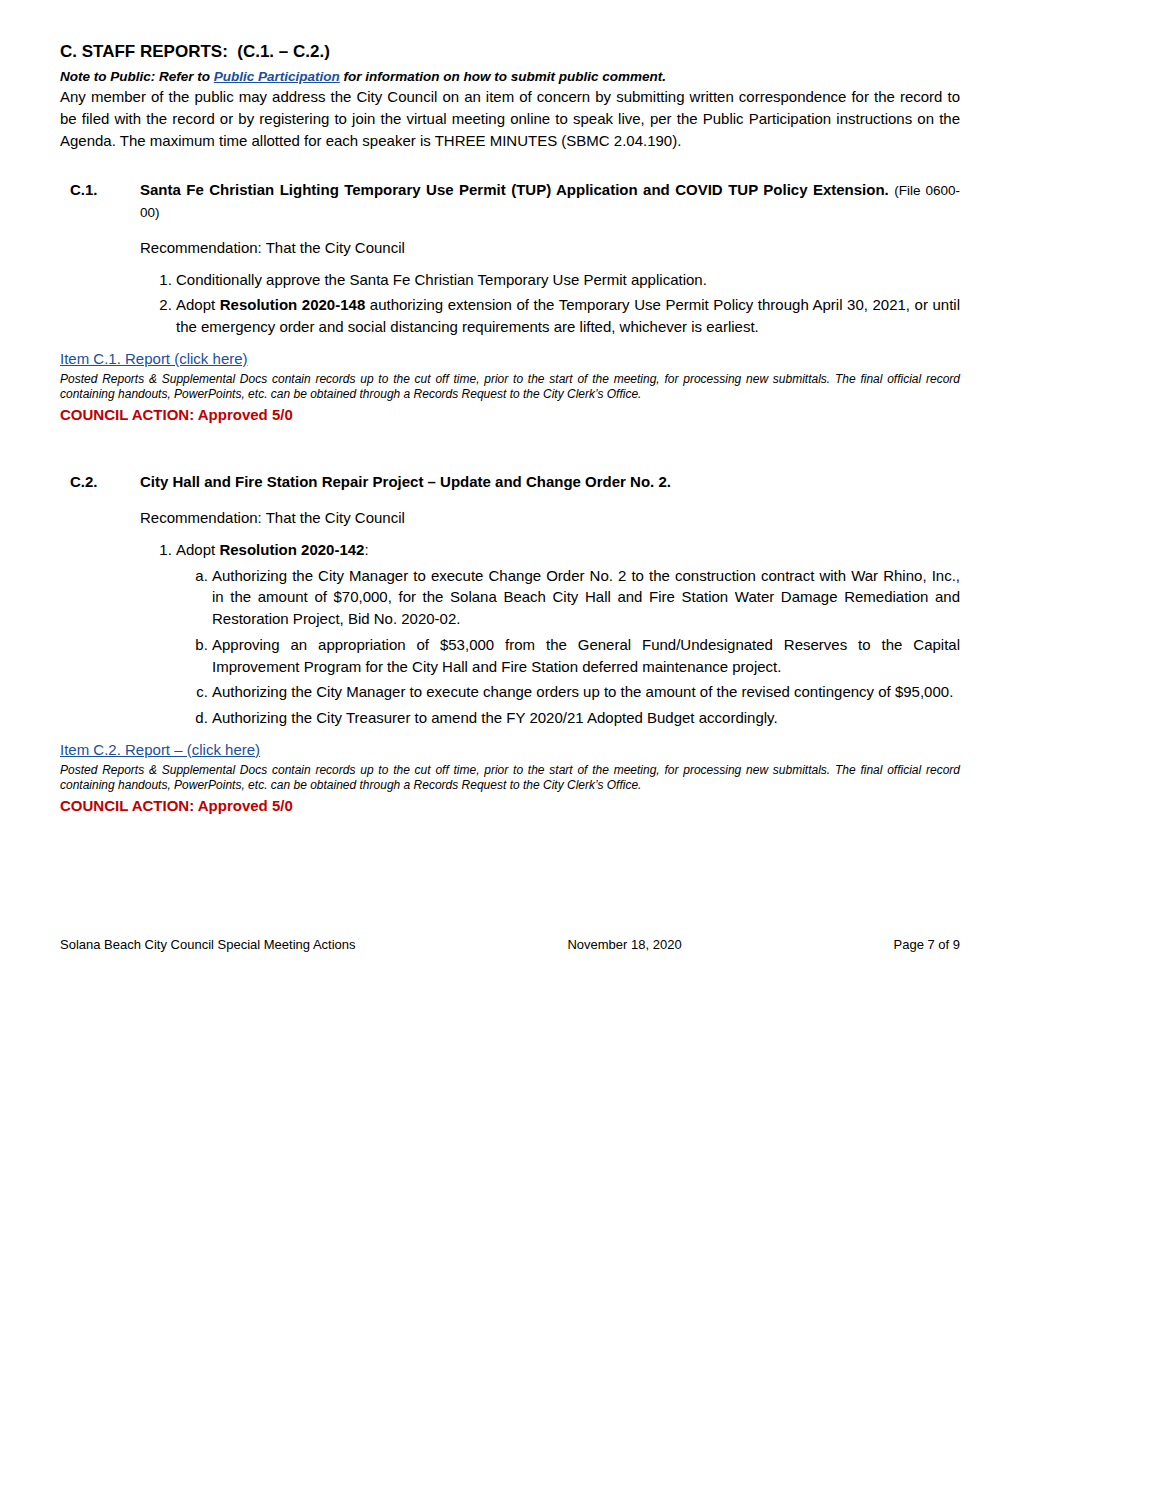C. STAFF REPORTS: (C.1. – C.2.)
Note to Public: Refer to Public Participation for information on how to submit public comment.
Any member of the public may address the City Council on an item of concern by submitting written correspondence for the record to be filed with the record or by registering to join the virtual meeting online to speak live, per the Public Participation instructions on the Agenda. The maximum time allotted for each speaker is THREE MINUTES (SBMC 2.04.190).
C.1.
Santa Fe Christian Lighting Temporary Use Permit (TUP) Application and COVID TUP Policy Extension. (File 0600-00)
Recommendation: That the City Council
Conditionally approve the Santa Fe Christian Temporary Use Permit application.
Adopt Resolution 2020-148 authorizing extension of the Temporary Use Permit Policy through April 30, 2021, or until the emergency order and social distancing requirements are lifted, whichever is earliest.
Item C.1. Report (click here)
Posted Reports & Supplemental Docs contain records up to the cut off time, prior to the start of the meeting, for processing new submittals. The final official record containing handouts, PowerPoints, etc. can be obtained through a Records Request to the City Clerk’s Office.
COUNCIL ACTION: Approved 5/0
C.2.
City Hall and Fire Station Repair Project – Update and Change Order No. 2.
Recommendation: That the City Council
Adopt Resolution 2020-142:
Authorizing the City Manager to execute Change Order No. 2 to the construction contract with War Rhino, Inc., in the amount of $70,000, for the Solana Beach City Hall and Fire Station Water Damage Remediation and Restoration Project, Bid No. 2020-02.
Approving an appropriation of $53,000 from the General Fund/Undesignated Reserves to the Capital Improvement Program for the City Hall and Fire Station deferred maintenance project.
Authorizing the City Manager to execute change orders up to the amount of the revised contingency of $95,000.
Authorizing the City Treasurer to amend the FY 2020/21 Adopted Budget accordingly.
Item C.2. Report – (click here)
Posted Reports & Supplemental Docs contain records up to the cut off time, prior to the start of the meeting, for processing new submittals. The final official record containing handouts, PowerPoints, etc. can be obtained through a Records Request to the City Clerk’s Office.
COUNCIL ACTION: Approved 5/0
Solana Beach City Council Special Meeting Actions November 18, 2020 Page 7 of 9